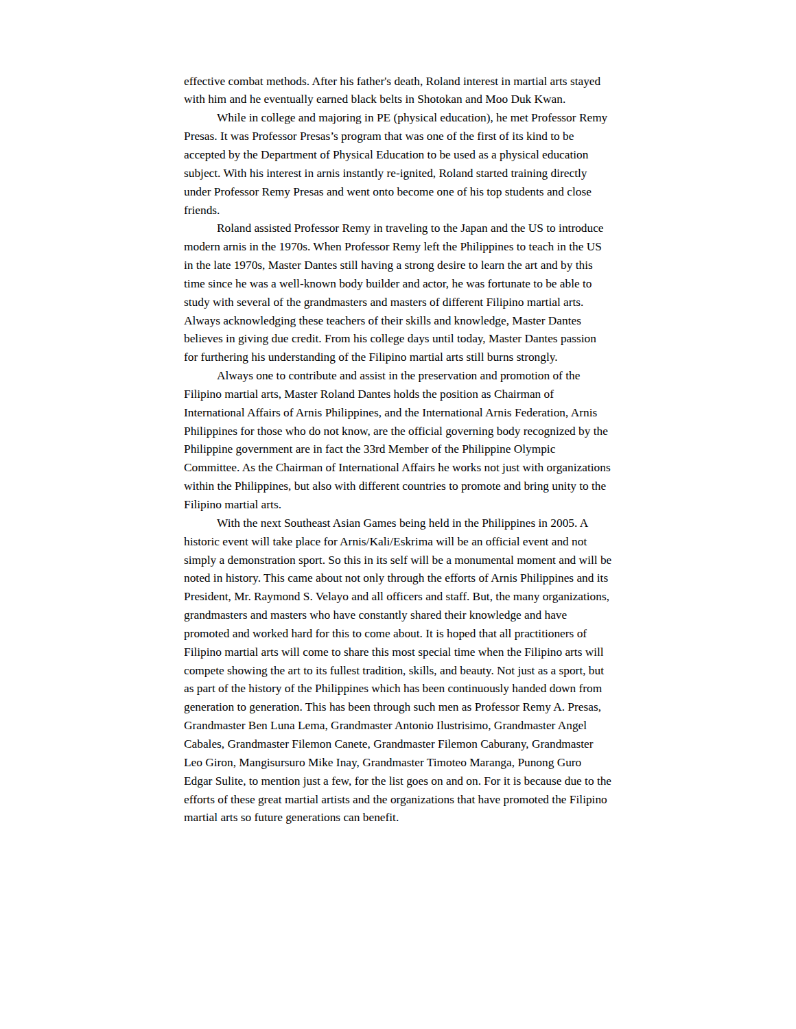effective combat methods. After his father's death, Roland interest in martial arts stayed with him and he eventually earned black belts in Shotokan and Moo Duk Kwan.
While in college and majoring in PE (physical education), he met Professor Remy Presas. It was Professor Presas’s program that was one of the first of its kind to be accepted by the Department of Physical Education to be used as a physical education subject. With his interest in arnis instantly re-ignited, Roland started training directly under Professor Remy Presas and went onto become one of his top students and close friends.
Roland assisted Professor Remy in traveling to the Japan and the US to introduce modern arnis in the 1970s. When Professor Remy left the Philippines to teach in the US in the late 1970s, Master Dantes still having a strong desire to learn the art and by this time since he was a well-known body builder and actor, he was fortunate to be able to study with several of the grandmasters and masters of different Filipino martial arts. Always acknowledging these teachers of their skills and knowledge, Master Dantes believes in giving due credit. From his college days until today, Master Dantes passion for furthering his understanding of the Filipino martial arts still burns strongly.
Always one to contribute and assist in the preservation and promotion of the Filipino martial arts, Master Roland Dantes holds the position as Chairman of International Affairs of Arnis Philippines, and the International Arnis Federation, Arnis Philippines for those who do not know, are the official governing body recognized by the Philippine government are in fact the 33rd Member of the Philippine Olympic Committee. As the Chairman of International Affairs he works not just with organizations within the Philippines, but also with different countries to promote and bring unity to the Filipino martial arts.
With the next Southeast Asian Games being held in the Philippines in 2005. A historic event will take place for Arnis/Kali/Eskrima will be an official event and not simply a demonstration sport. So this in its self will be a monumental moment and will be noted in history. This came about not only through the efforts of Arnis Philippines and its President, Mr. Raymond S. Velayo and all officers and staff. But, the many organizations, grandmasters and masters who have constantly shared their knowledge and have promoted and worked hard for this to come about. It is hoped that all practitioners of Filipino martial arts will come to share this most special time when the Filipino arts will compete showing the art to its fullest tradition, skills, and beauty. Not just as a sport, but as part of the history of the Philippines which has been continuously handed down from generation to generation. This has been through such men as Professor Remy A. Presas, Grandmaster Ben Luna Lema, Grandmaster Antonio Ilustrisimo, Grandmaster Angel Cabales, Grandmaster Filemon Canete, Grandmaster Filemon Caburany, Grandmaster Leo Giron, Mangisursuro Mike Inay, Grandmaster Timoteo Maranga, Punong Guro Edgar Sulite, to mention just a few, for the list goes on and on. For it is because due to the efforts of these great martial artists and the organizations that have promoted the Filipino martial arts so future generations can benefit.